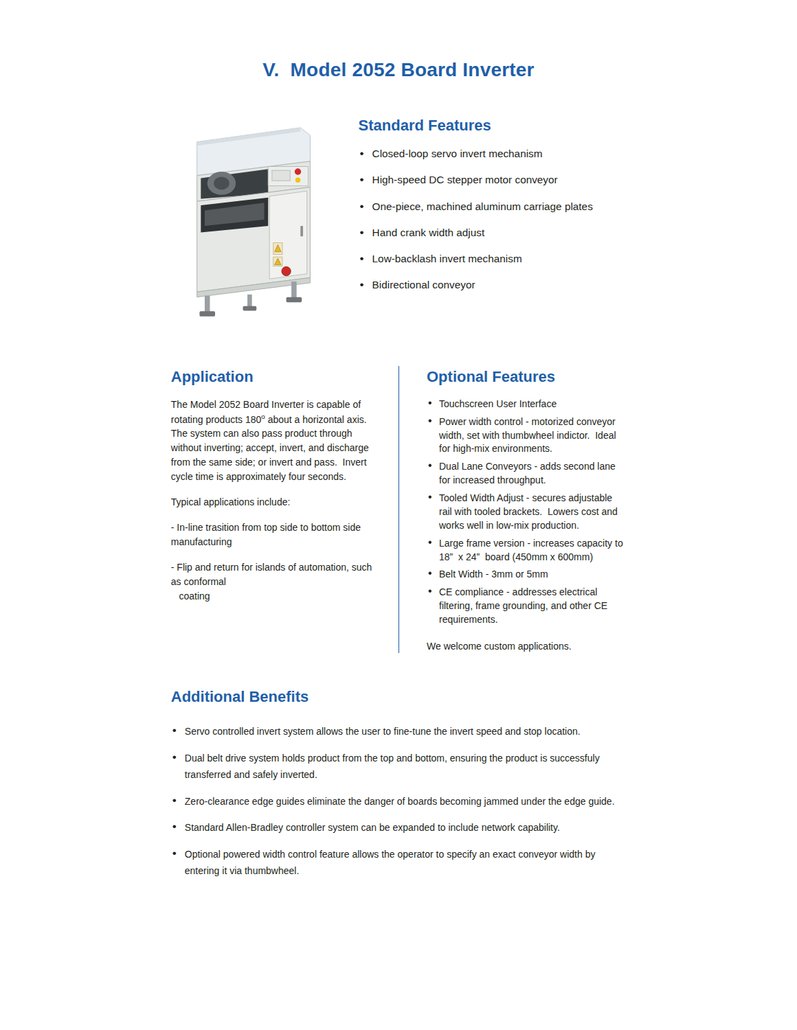V. Model 2052 Board Inverter
Standard Features
Closed-loop servo invert mechanism
High-speed DC stepper motor conveyor
One-piece, machined aluminum carriage plates
Hand crank width adjust
Low-backlash invert mechanism
Bidirectional conveyor
Application
The Model 2052 Board Inverter is capable of rotating products 180o about a horizontal axis. The system can also pass product through without inverting; accept, invert, and discharge from the same side; or invert and pass. Invert cycle time is approximately four seconds.
Typical applications include:
- In-line trasition from top side to bottom side manufacturing
- Flip and return for islands of automation, such as conformal
coating
Optional Features
Touchscreen User Interface
Power width control - motorized conveyor width, set with thumbwheel indictor. Ideal for high-mix environments.
Dual Lane Conveyors - adds second lane for increased throughput.
Tooled Width Adjust - secures adjustable rail with tooled brackets. Lowers cost and works well in low-mix production.
Large frame version - increases capacity to 18” x 24” board (450mm x 600mm)
Belt Width - 3mm or 5mm
CE compliance - addresses electrical filtering, frame grounding, and other CE requirements.
We welcome custom applications.
Additional Benefits
Servo controlled invert system allows the user to fine-tune the invert speed and stop location.
Dual belt drive system holds product from the top and bottom, ensuring the product is successfuly transferred and safely inverted.
Zero-clearance edge guides eliminate the danger of boards becoming jammed under the edge guide.
Standard Allen-Bradley controller system can be expanded to include network capability.
Optional powered width control feature allows the operator to specify an exact conveyor width by entering it via thumbwheel.